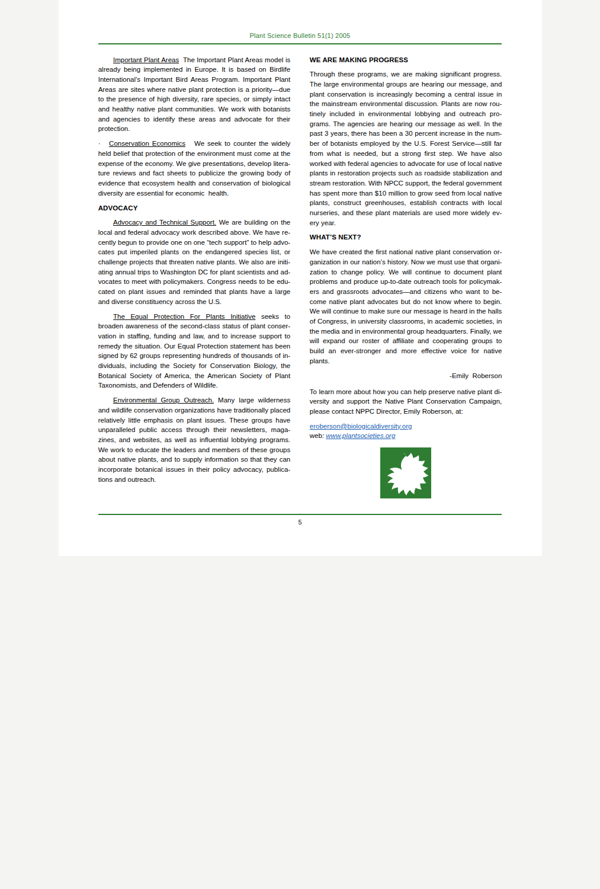Plant Science Bulletin 51(1) 2005
Important Plant Areas The Important Plant Areas model is already being implemented in Europe. It is based on Birdlife International’s Important Bird Areas Program. Important Plant Areas are sites where native plant protection is a priority—due to the presence of high diversity, rare species, or simply intact and healthy native plant communities. We work with botanists and agencies to identify these areas and advocate for their protection.
·Conservation Economics We seek to counter the widely held belief that protection of the environment must come at the expense of the economy. We give presentations, develop literature reviews and fact sheets to publicize the growing body of evidence that ecosystem health and conservation of biological diversity are essential for economic health.
Advocacy
Advocacy and Technical Support. We are building on the local and federal advocacy work described above. We have recently begun to provide one on one “tech support” to help advocates put imperiled plants on the endangered species list, or challenge projects that threaten native plants. We also are initiating annual trips to Washington DC for plant scientists and advocates to meet with policymakers. Congress needs to be educated on plant issues and reminded that plants have a large and diverse constituency across the U.S.
The Equal Protection For Plants Initiative seeks to broaden awareness of the second-class status of plant conservation in staffing, funding and law, and to increase support to remedy the situation. Our Equal Protection statement has been signed by 62 groups representing hundreds of thousands of individuals, including the Society for Conservation Biology, the Botanical Society of America, the American Society of Plant Taxonomists, and Defenders of Wildlife.
Environmental Group Outreach. Many large wilderness and wildlife conservation organizations have traditionally placed relatively little emphasis on plant issues. These groups have unparalleled public access through their newsletters, magazines, and websites, as well as influential lobbying programs. We work to educate the leaders and members of these groups about native plants, and to supply information so that they can incorporate botanical issues in their policy advocacy, publications and outreach.
We are making progress
Through these programs, we are making significant progress. The large environmental groups are hearing our message, and plant conservation is increasingly becoming a central issue in the mainstream environmental discussion. Plants are now routinely included in environmental lobbying and outreach programs. The agencies are hearing our message as well. In the past 3 years, there has been a 30 percent increase in the number of botanists employed by the U.S. Forest Service—still far from what is needed, but a strong first step. We have also worked with federal agencies to advocate for use of local native plants in restoration projects such as roadside stabilization and stream restoration. With NPCC support, the federal government has spent more than $10 million to grow seed from local native plants, construct greenhouses, establish contracts with local nurseries, and these plant materials are used more widely every year.
What’s next?
We have created the first national native plant conservation organization in our nation’s history. Now we must use that organization to change policy. We will continue to document plant problems and produce up-to-date outreach tools for policymakers and grassroots advocates—and citizens who want to become native plant advocates but do not know where to begin. We will continue to make sure our message is heard in the halls of Congress, in university classrooms, in academic societies, in the media and in environmental group headquarters. Finally, we will expand our roster of affiliate and cooperating groups to build an ever-stronger and more effective voice for native plants.
-Emily Roberson
To learn more about how you can help preserve native plant diversity and support the Native Plant Conservation Campaign, please contact NPPC Director, Emily Roberson, at:
eroberson@biologicaldiversity.org
web: www.plantsocieties.org
5